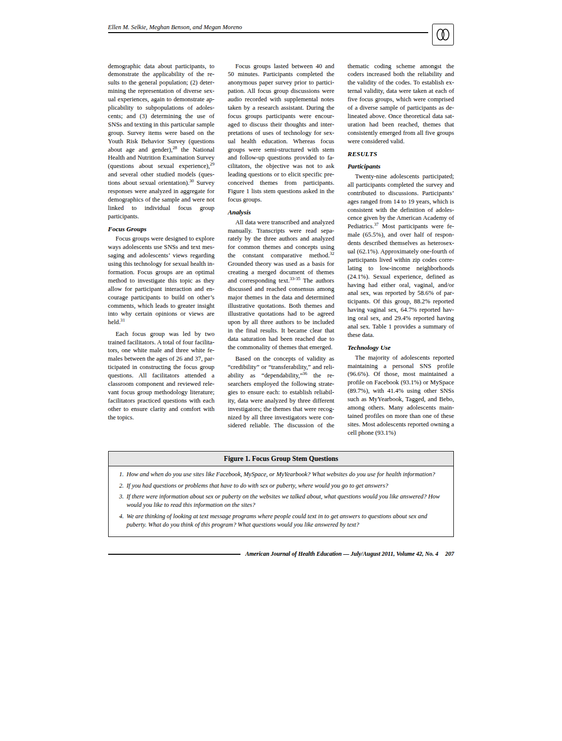Ellen M. Selkie, Meghan Benson, and Megan Moreno
demographic data about participants, to demonstrate the applicability of the results to the general population; (2) determining the representation of diverse sexual experiences, again to demonstrate applicability to subpopulations of adolescents; and (3) determining the use of SNSs and texting in this particular sample group. Survey items were based on the Youth Risk Behavior Survey (questions about age and gender),28 the National Health and Nutrition Examination Survey (questions about sexual experience),29 and several other studied models (questions about sexual orientation).30 Survey responses were analyzed in aggregate for demographics of the sample and were not linked to individual focus group participants.
Focus Groups
Focus groups were designed to explore ways adolescents use SNSs and text messaging and adolescents’ views regarding using this technology for sexual health information. Focus groups are an optimal method to investigate this topic as they allow for participant interaction and encourage participants to build on other’s comments, which leads to greater insight into why certain opinions or views are held.31
Each focus group was led by two trained facilitators. A total of four facilitators, one white male and three white females between the ages of 26 and 37, participated in constructing the focus group questions. All facilitators attended a classroom component and reviewed relevant focus group methodology literature; facilitators practiced questions with each other to ensure clarity and comfort with the topics.
Focus groups lasted between 40 and 50 minutes. Participants completed the anonymous paper survey prior to participation. All focus group discussions were audio recorded with supplemental notes taken by a research assistant. During the focus groups participants were encouraged to discuss their thoughts and interpretations of uses of technology for sexual health education. Whereas focus groups were semi-structured with stem and follow-up questions provided to facilitators, the objective was not to ask leading questions or to elicit specific pre-conceived themes from participants. Figure 1 lists stem questions asked in the focus groups.
Analysis
All data were transcribed and analyzed manually. Transcripts were read separately by the three authors and analyzed for common themes and concepts using the constant comparative method.32 Grounded theory was used as a basis for creating a merged document of themes and corresponding text.33-35 The authors discussed and reached consensus among major themes in the data and determined illustrative quotations. Both themes and illustrative quotations had to be agreed upon by all three authors to be included in the final results. It became clear that data saturation had been reached due to the commonality of themes that emerged.
Based on the concepts of validity as “credibility” or “transferability,” and reliability as “dependability,”36 the researchers employed the following strategies to ensure each: to establish reliability, data were analyzed by three different investigators; the themes that were recognized by all three investigators were considered reliable. The discussion of the thematic coding scheme amongst the coders increased both the reliability and the validity of the codes. To establish external validity, data were taken at each of five focus groups, which were comprised of a diverse sample of participants as delineated above. Once theoretical data saturation had been reached, themes that consistently emerged from all five groups were considered valid.
Results
Participants
Twenty-nine adolescents participated; all participants completed the survey and contributed to discussions. Participants’ ages ranged from 14 to 19 years, which is consistent with the definition of adolescence given by the American Academy of Pediatrics.37 Most participants were female (65.5%), and over half of respondents described themselves as heterosexual (62.1%). Approximately one-fourth of participants lived within zip codes correlating to low-income neighborhoods (24.1%). Sexual experience, defined as having had either oral, vaginal, and/or anal sex, was reported by 58.6% of participants. Of this group, 88.2% reported having vaginal sex, 64.7% reported having oral sex, and 29.4% reported having anal sex. Table 1 provides a summary of these data.
Technology Use
The majority of adolescents reported maintaining a personal SNS profile (96.6%). Of those, most maintained a profile on Facebook (93.1%) or MySpace (89.7%), with 41.4% using other SNSs such as MyYearbook, Tagged, and Bebo, among others. Many adolescents maintained profiles on more than one of these sites. Most adolescents reported owning a cell phone (93.1%)
Figure 1. Focus Group Stem Questions
How and when do you use sites like Facebook, MySpace, or MyYearbook? What websites do you use for health information?
If you had questions or problems that have to do with sex or puberty, where would you go to get answers?
If there were information about sex or puberty on the websites we talked about, what questions would you like answered? How would you like to read this information on the sites?
We are thinking of looking at text message programs where people could text in to get answers to questions about sex and puberty. What do you think of this program? What questions would you like answered by text?
American Journal of Health Education — July/August 2011, Volume 42, No. 4
207